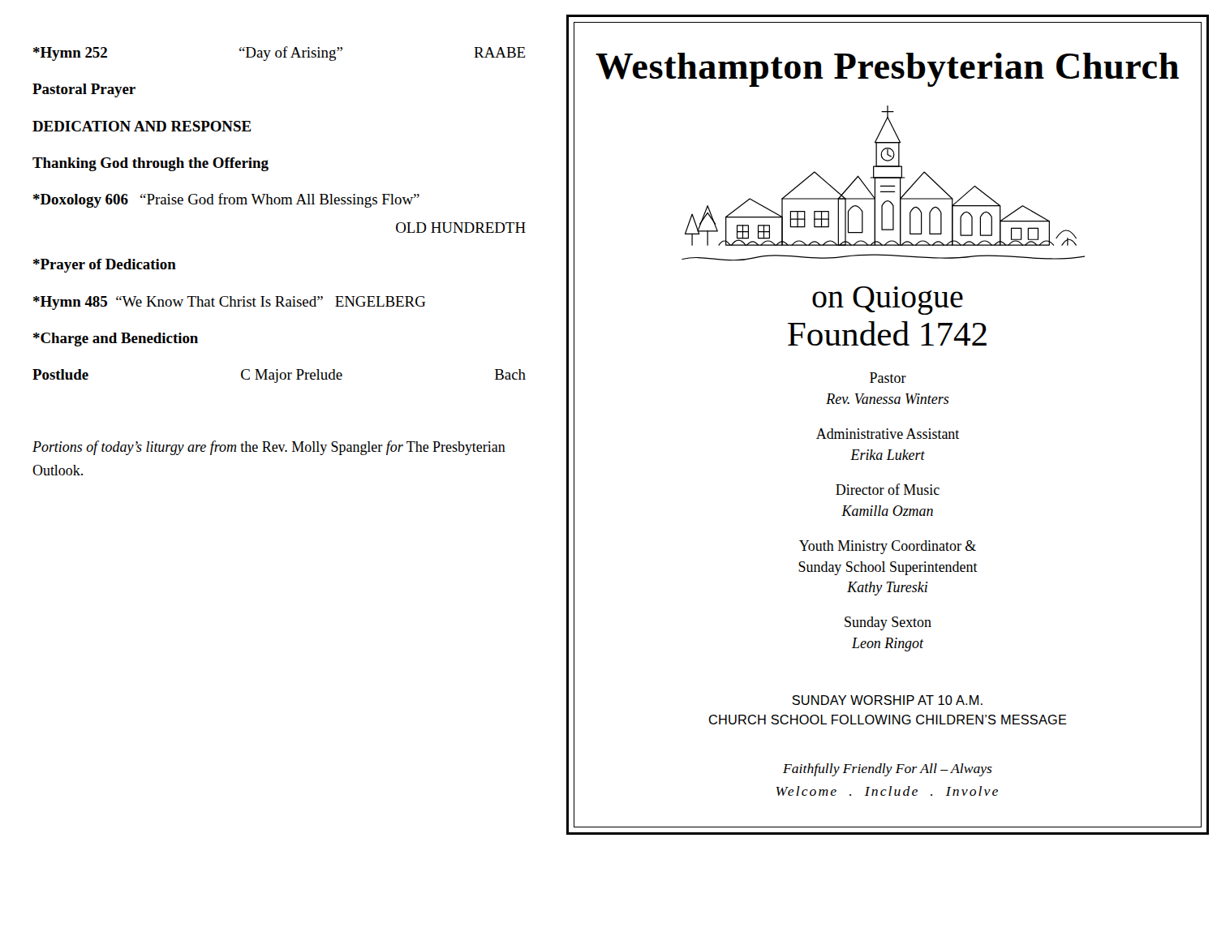*Hymn 252 “Day of Arising” RAABE
Pastoral Prayer
DEDICATION AND RESPONSE
Thanking God through the Offering
*Doxology 606 “Praise God from Whom All Blessings Flow” OLD HUNDREDTH
*Prayer of Dedication
*Hymn 485 “We Know That Christ Is Raised” ENGELBERG
*Charge and Benediction
Postlude C Major Prelude Bach
Portions of today’s liturgy are from the Rev. Molly Spangler for The Presbyterian Outlook.
Westhampton Presbyterian Church
on Quiogue
Founded 1742
Pastor Rev. Vanessa Winters
Administrative Assistant Erika Lukert
Director of Music Kamilla Ozman
Youth Ministry Coordinator & Sunday School Superintendent Kathy Tureski
Sunday Sexton Leon Ringot
SUNDAY WORSHIP AT 10 A.M.
CHURCH SCHOOL FOLLOWING CHILDREN’S MESSAGE
Faithfully Friendly For All – Always
Welcome . Include . Involve